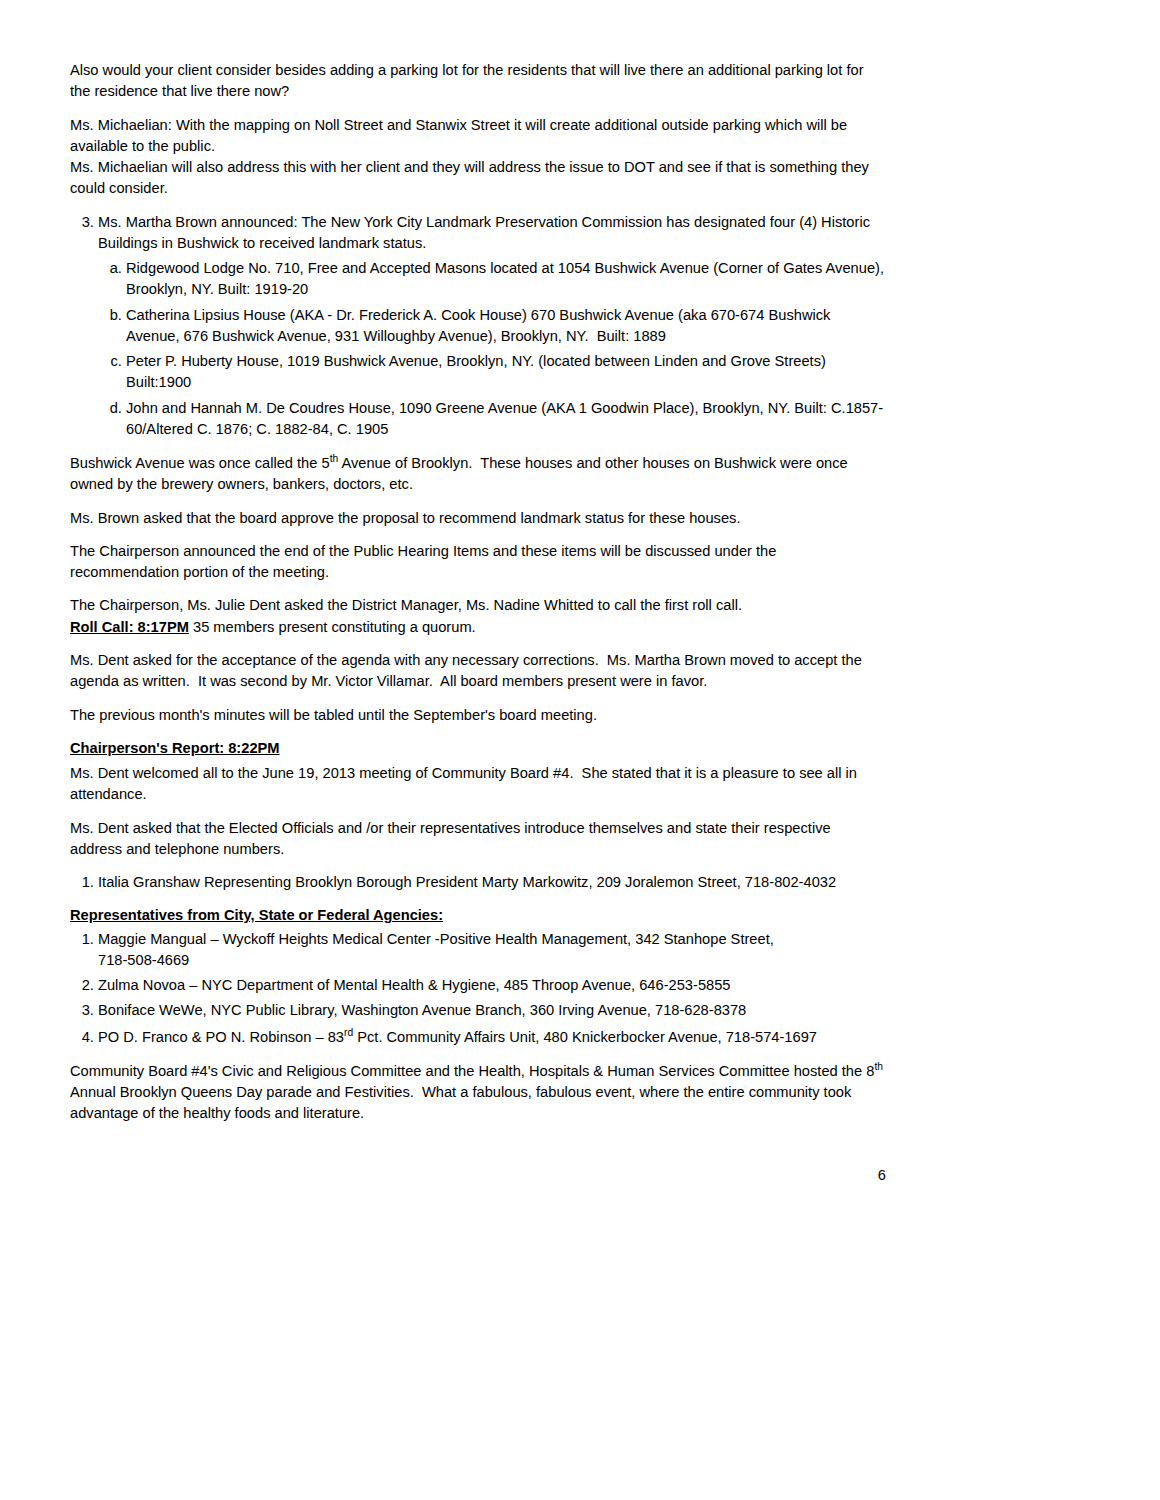Also would your client consider besides adding a parking lot for the residents that will live there an additional parking lot for the residence that live there now?
Ms. Michaelian: With the mapping on Noll Street and Stanwix Street it will create additional outside parking which will be available to the public.
Ms. Michaelian will also address this with her client and they will address the issue to DOT and see if that is something they could consider.
Ms. Martha Brown announced: The New York City Landmark Preservation Commission has designated four (4) Historic Buildings in Bushwick to received landmark status.
Ridgewood Lodge No. 710, Free and Accepted Masons located at 1054 Bushwick Avenue (Corner of Gates Avenue), Brooklyn, NY. Built: 1919-20
Catherina Lipsius House (AKA - Dr. Frederick A. Cook House) 670 Bushwick Avenue (aka 670-674 Bushwick Avenue, 676 Bushwick Avenue, 931 Willoughby Avenue), Brooklyn, NY. Built: 1889
Peter P. Huberty House, 1019 Bushwick Avenue, Brooklyn, NY. (located between Linden and Grove Streets) Built:1900
John and Hannah M. De Coudres House, 1090 Greene Avenue (AKA 1 Goodwin Place), Brooklyn, NY. Built: C.1857-60/Altered C. 1876; C. 1882-84, C. 1905
Bushwick Avenue was once called the 5th Avenue of Brooklyn. These houses and other houses on Bushwick were once owned by the brewery owners, bankers, doctors, etc.
Ms. Brown asked that the board approve the proposal to recommend landmark status for these houses.
The Chairperson announced the end of the Public Hearing Items and these items will be discussed under the recommendation portion of the meeting.
The Chairperson, Ms. Julie Dent asked the District Manager, Ms. Nadine Whitted to call the first roll call.
Roll Call: 8:17PM 35 members present constituting a quorum.
Ms. Dent asked for the acceptance of the agenda with any necessary corrections. Ms. Martha Brown moved to accept the agenda as written. It was second by Mr. Victor Villamar. All board members present were in favor.
The previous month's minutes will be tabled until the September's board meeting.
Chairperson's Report: 8:22PM
Ms. Dent welcomed all to the June 19, 2013 meeting of Community Board #4. She stated that it is a pleasure to see all in attendance.
Ms. Dent asked that the Elected Officials and /or their representatives introduce themselves and state their respective address and telephone numbers.
Italia Granshaw Representing Brooklyn Borough President Marty Markowitz, 209 Joralemon Street, 718-802-4032
Representatives from City, State or Federal Agencies:
Maggie Mangual – Wyckoff Heights Medical Center -Positive Health Management, 342 Stanhope Street,
718-508-4669
Zulma Novoa – NYC Department of Mental Health & Hygiene, 485 Throop Avenue, 646-253-5855
Boniface WeWe, NYC Public Library, Washington Avenue Branch, 360 Irving Avenue, 718-628-8378
PO D. Franco & PO N. Robinson – 83rd Pct. Community Affairs Unit, 480 Knickerbocker Avenue, 718-574-1697
Community Board #4's Civic and Religious Committee and the Health, Hospitals & Human Services Committee hosted the 8th Annual Brooklyn Queens Day parade and Festivities. What a fabulous, fabulous event, where the entire community took advantage of the healthy foods and literature.
6